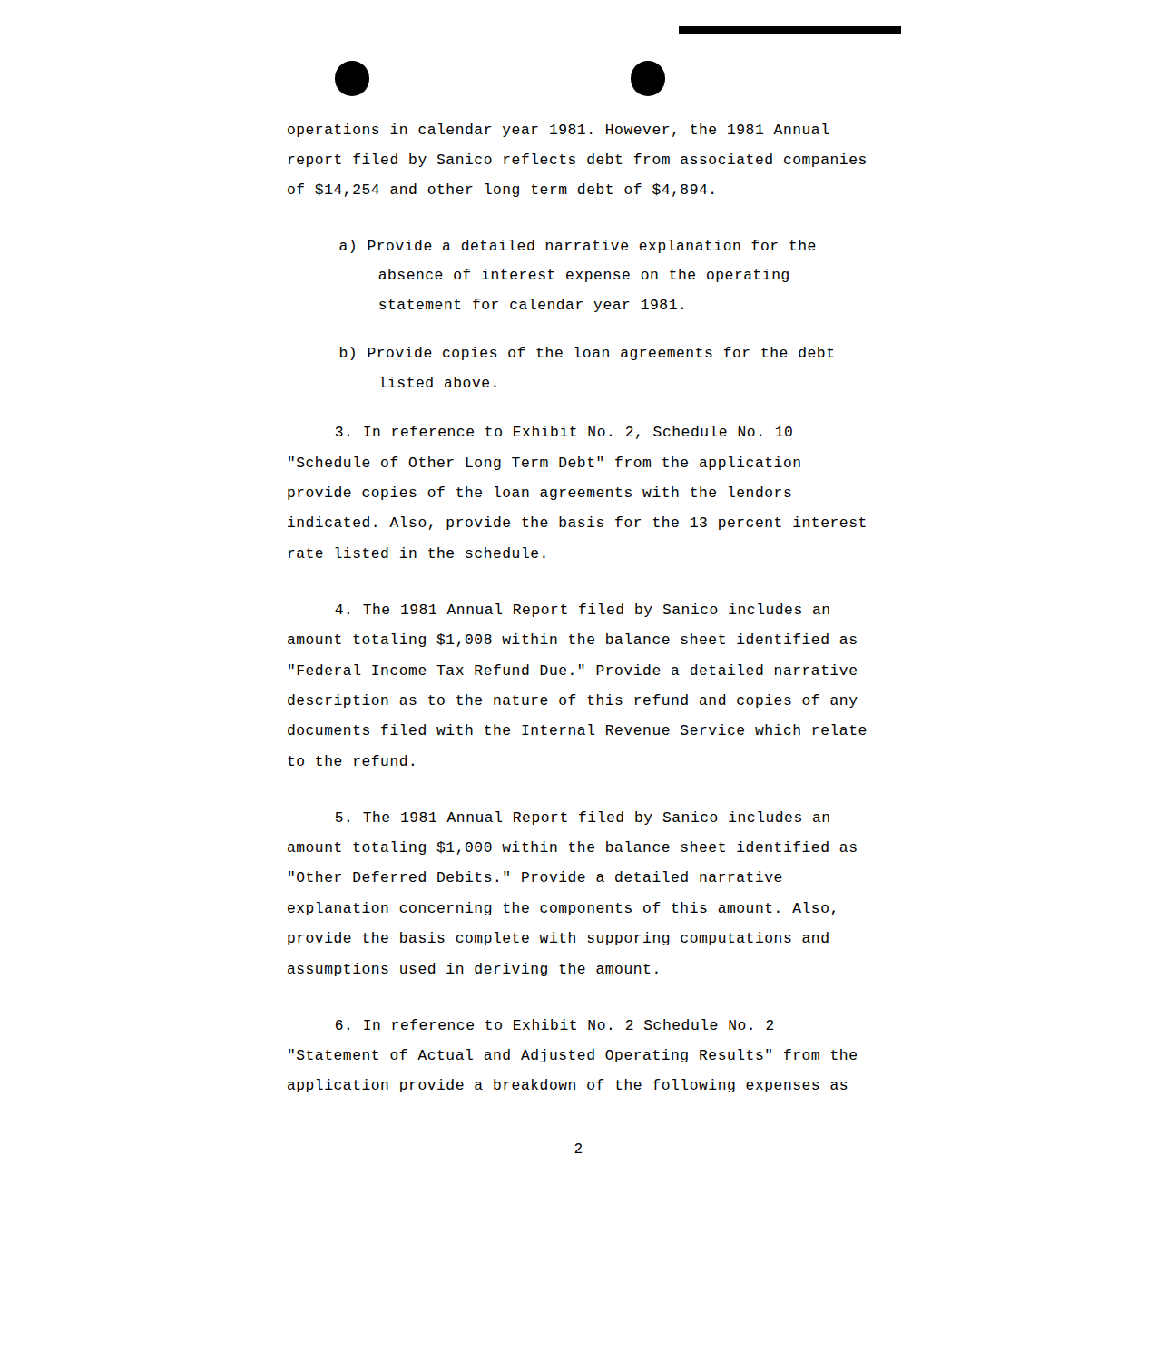operations in calendar year 1981. However, the 1981 Annual report filed by Sanico reflects debt from associated companies of $14,254 and other long term debt of $4,894.
a) Provide a detailed narrative explanation for the absence of interest expense on the operating statement for calendar year 1981.
b) Provide copies of the loan agreements for the debt listed above.
3. In reference to Exhibit No. 2, Schedule No. 10 "Schedule of Other Long Term Debt" from the application provide copies of the loan agreements with the lendors indicated. Also, provide the basis for the 13 percent interest rate listed in the schedule.
4. The 1981 Annual Report filed by Sanico includes an amount totaling $1,008 within the balance sheet identified as "Federal Income Tax Refund Due." Provide a detailed narrative description as to the nature of this refund and copies of any documents filed with the Internal Revenue Service which relate to the refund.
5. The 1981 Annual Report filed by Sanico includes an amount totaling $1,000 within the balance sheet identified as "Other Deferred Debits." Provide a detailed narrative explanation concerning the components of this amount. Also, provide the basis complete with supporing computations and assumptions used in deriving the amount.
6. In reference to Exhibit No. 2 Schedule No. 2 "Statement of Actual and Adjusted Operating Results" from the application provide a breakdown of the following expenses as
2